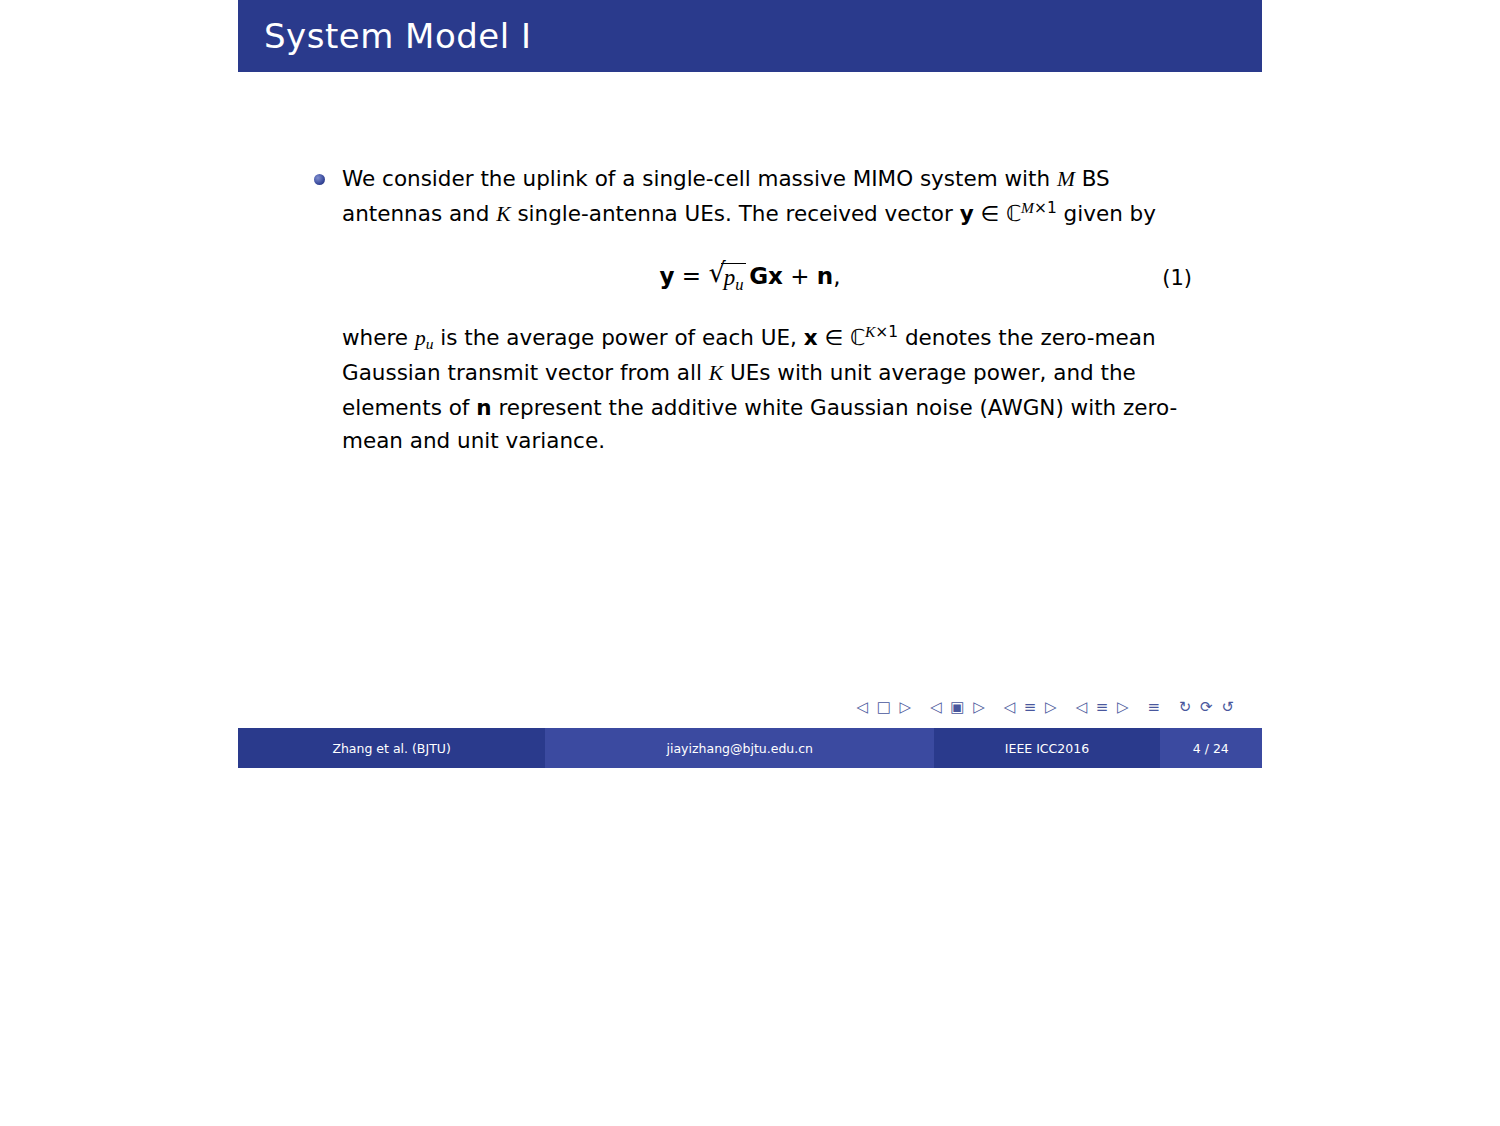System Model I
We consider the uplink of a single-cell massive MIMO system with M BS antennas and K single-antenna UEs. The received vector y ∈ ℂM×1 given by
y = pu Gx + n, (1)
where pu is the average power of each UE, x ∈ ℂK×1 denotes the zero-mean Gaussian transmit vector from all K UEs with unit average power, and the elements of n represent the additive white Gaussian noise (AWGN) with zero-mean and unit variance.
◁ □ ▷ ◁ ▣ ▷ ◁ ≡ ▷ ◁ ≡ ▷ ≡ ↻ ⟳ ↺
Zhang et al. (BJTU)
jiayizhang@bjtu.edu.cn
IEEE ICC2016
4 / 24